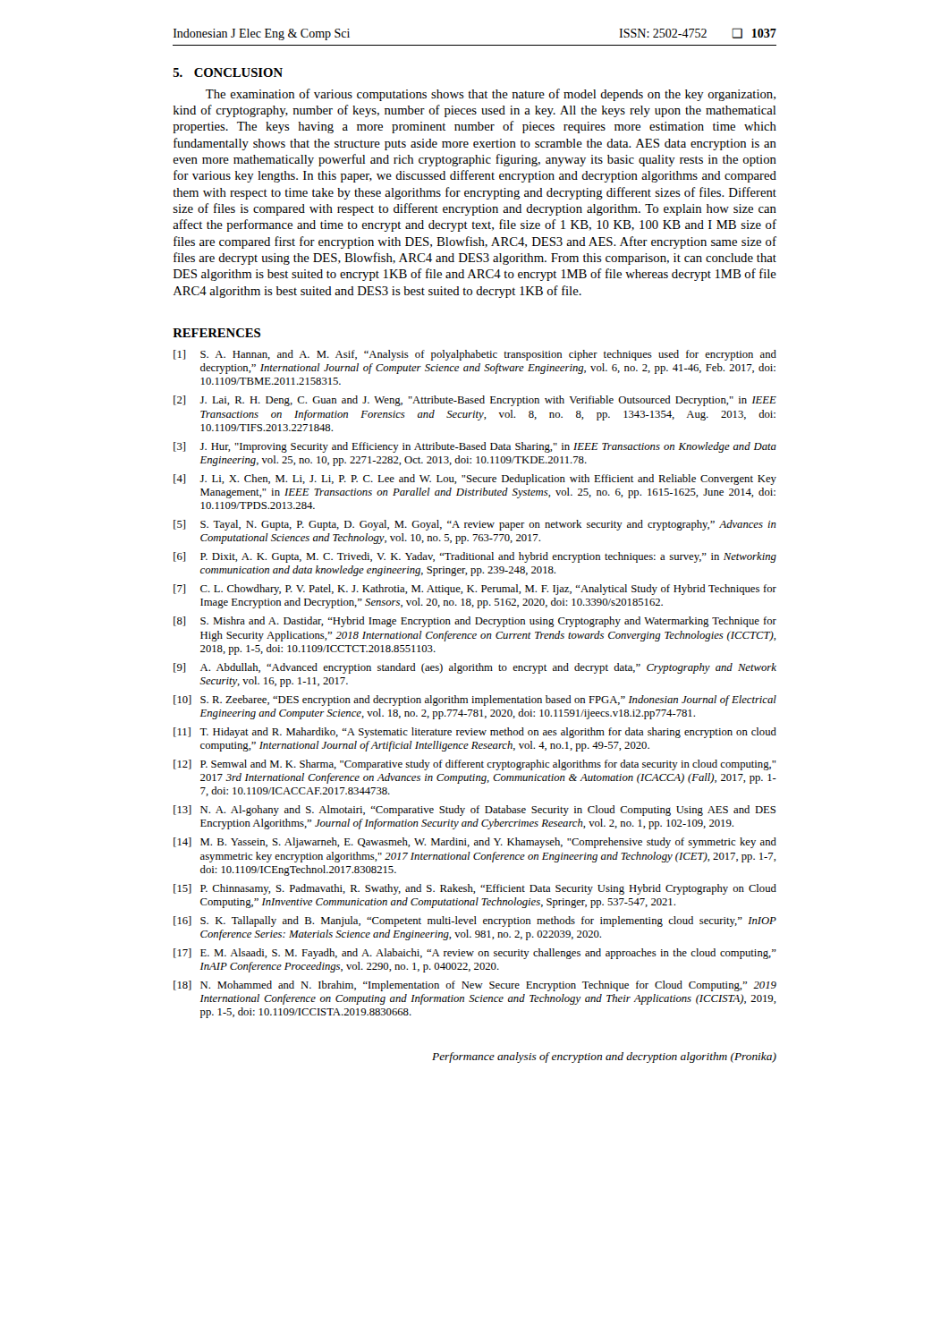Indonesian J Elec Eng & Comp Sci ISSN: 2502-4752 ❑1037
5. CONCLUSION
The examination of various computations shows that the nature of model depends on the key organization, kind of cryptography, number of keys, number of pieces used in a key. All the keys rely upon the mathematical properties. The keys having a more prominent number of pieces requires more estimation time which fundamentally shows that the structure puts aside more exertion to scramble the data. AES data encryption is an even more mathematically powerful and rich cryptographic figuring, anyway its basic quality rests in the option for various key lengths. In this paper, we discussed different encryption and decryption algorithms and compared them with respect to time take by these algorithms for encrypting and decrypting different sizes of files. Different size of files is compared with respect to different encryption and decryption algorithm. To explain how size can affect the performance and time to encrypt and decrypt text, file size of 1 KB, 10 KB, 100 KB and I MB size of files are compared first for encryption with DES, Blowfish, ARC4, DES3 and AES. After encryption same size of files are decrypt using the DES, Blowfish, ARC4 and DES3 algorithm. From this comparison, it can conclude that DES algorithm is best suited to encrypt 1KB of file and ARC4 to encrypt 1MB of file whereas decrypt 1MB of file ARC4 algorithm is best suited and DES3 is best suited to decrypt 1KB of file.
REFERENCES
[1] S. A. Hannan, and A. M. Asif, “Analysis of polyalphabetic transposition cipher techniques used for encryption and decryption,” International Journal of Computer Science and Software Engineering, vol. 6, no. 2, pp. 41-46, Feb. 2017, doi: 10.1109/TBME.2011.2158315.
[2] J. Lai, R. H. Deng, C. Guan and J. Weng, "Attribute-Based Encryption with Verifiable Outsourced Decryption," in IEEE Transactions on Information Forensics and Security, vol. 8, no. 8, pp. 1343-1354, Aug. 2013, doi: 10.1109/TIFS.2013.2271848.
[3] J. Hur, "Improving Security and Efficiency in Attribute-Based Data Sharing," in IEEE Transactions on Knowledge and Data Engineering, vol. 25, no. 10, pp. 2271-2282, Oct. 2013, doi: 10.1109/TKDE.2011.78.
[4] J. Li, X. Chen, M. Li, J. Li, P. P. C. Lee and W. Lou, "Secure Deduplication with Efficient and Reliable Convergent Key Management," in IEEE Transactions on Parallel and Distributed Systems, vol. 25, no. 6, pp. 1615-1625, June 2014, doi: 10.1109/TPDS.2013.284.
[5] S. Tayal, N. Gupta, P. Gupta, D. Goyal, M. Goyal, “A review paper on network security and cryptography,” Advances in Computational Sciences and Technology, vol. 10, no. 5, pp. 763-770, 2017.
[6] P. Dixit, A. K. Gupta, M. C. Trivedi, V. K. Yadav, “Traditional and hybrid encryption techniques: a survey,” in Networking communication and data knowledge engineering, Springer, pp. 239-248, 2018.
[7] C. L. Chowdhary, P. V. Patel, K. J. Kathrotia, M. Attique, K. Perumal, M. F. Ijaz, “Analytical Study of Hybrid Techniques for Image Encryption and Decryption,” Sensors, vol. 20, no. 18, pp. 5162, 2020, doi: 10.3390/s20185162.
[8] S. Mishra and A. Dastidar, “Hybrid Image Encryption and Decryption using Cryptography and Watermarking Technique for High Security Applications,” 2018 International Conference on Current Trends towards Converging Technologies (ICCTCT), 2018, pp. 1-5, doi: 10.1109/ICCTCT.2018.8551103.
[9] A. Abdullah, “Advanced encryption standard (aes) algorithm to encrypt and decrypt data,” Cryptography and Network Security, vol. 16, pp. 1-11, 2017.
[10] S. R. Zeebaree, “DES encryption and decryption algorithm implementation based on FPGA,” Indonesian Journal of Electrical Engineering and Computer Science, vol. 18, no. 2, pp.774-781, 2020, doi: 10.11591/ijeecs.v18.i2.pp774-781.
[11] T. Hidayat and R. Mahardiko, “A Systematic literature review method on aes algorithm for data sharing encryption on cloud computing,” International Journal of Artificial Intelligence Research, vol. 4, no.1, pp. 49-57, 2020.
[12] P. Semwal and M. K. Sharma, "Comparative study of different cryptographic algorithms for data security in cloud computing," 2017 3rd International Conference on Advances in Computing, Communication & Automation (ICACCA) (Fall), 2017, pp. 1-7, doi: 10.1109/ICACCAF.2017.8344738.
[13] N. A. Al-gohany and S. Almotairi, “Comparative Study of Database Security in Cloud Computing Using AES and DES Encryption Algorithms,” Journal of Information Security and Cybercrimes Research, vol. 2, no. 1, pp. 102-109, 2019.
[14] M. B. Yassein, S. Aljawarneh, E. Qawasmeh, W. Mardini, and Y. Khamayseh, "Comprehensive study of symmetric key and asymmetric key encryption algorithms," 2017 International Conference on Engineering and Technology (ICET), 2017, pp. 1-7, doi: 10.1109/ICEngTechnol.2017.8308215.
[15] P. Chinnasamy, S. Padmavathi, R. Swathy, and S. Rakesh, “Efficient Data Security Using Hybrid Cryptography on Cloud Computing,” InInventive Communication and Computational Technologies, Springer, pp. 537-547, 2021.
[16] S. K. Tallapally and B. Manjula, “Competent multi-level encryption methods for implementing cloud security,” InIOP Conference Series: Materials Science and Engineering, vol. 981, no. 2, p. 022039, 2020.
[17] E. M. Alsaadi, S. M. Fayadh, and A. Alabaichi, “A review on security challenges and approaches in the cloud computing,” InAIP Conference Proceedings, vol. 2290, no. 1, p. 040022, 2020.
[18] N. Mohammed and N. Ibrahim, “Implementation of New Secure Encryption Technique for Cloud Computing,” 2019 International Conference on Computing and Information Science and Technology and Their Applications (ICCISTA), 2019, pp. 1-5, doi: 10.1109/ICCISTA.2019.8830668.
Performance analysis of encryption and decryption algorithm (Pronika)